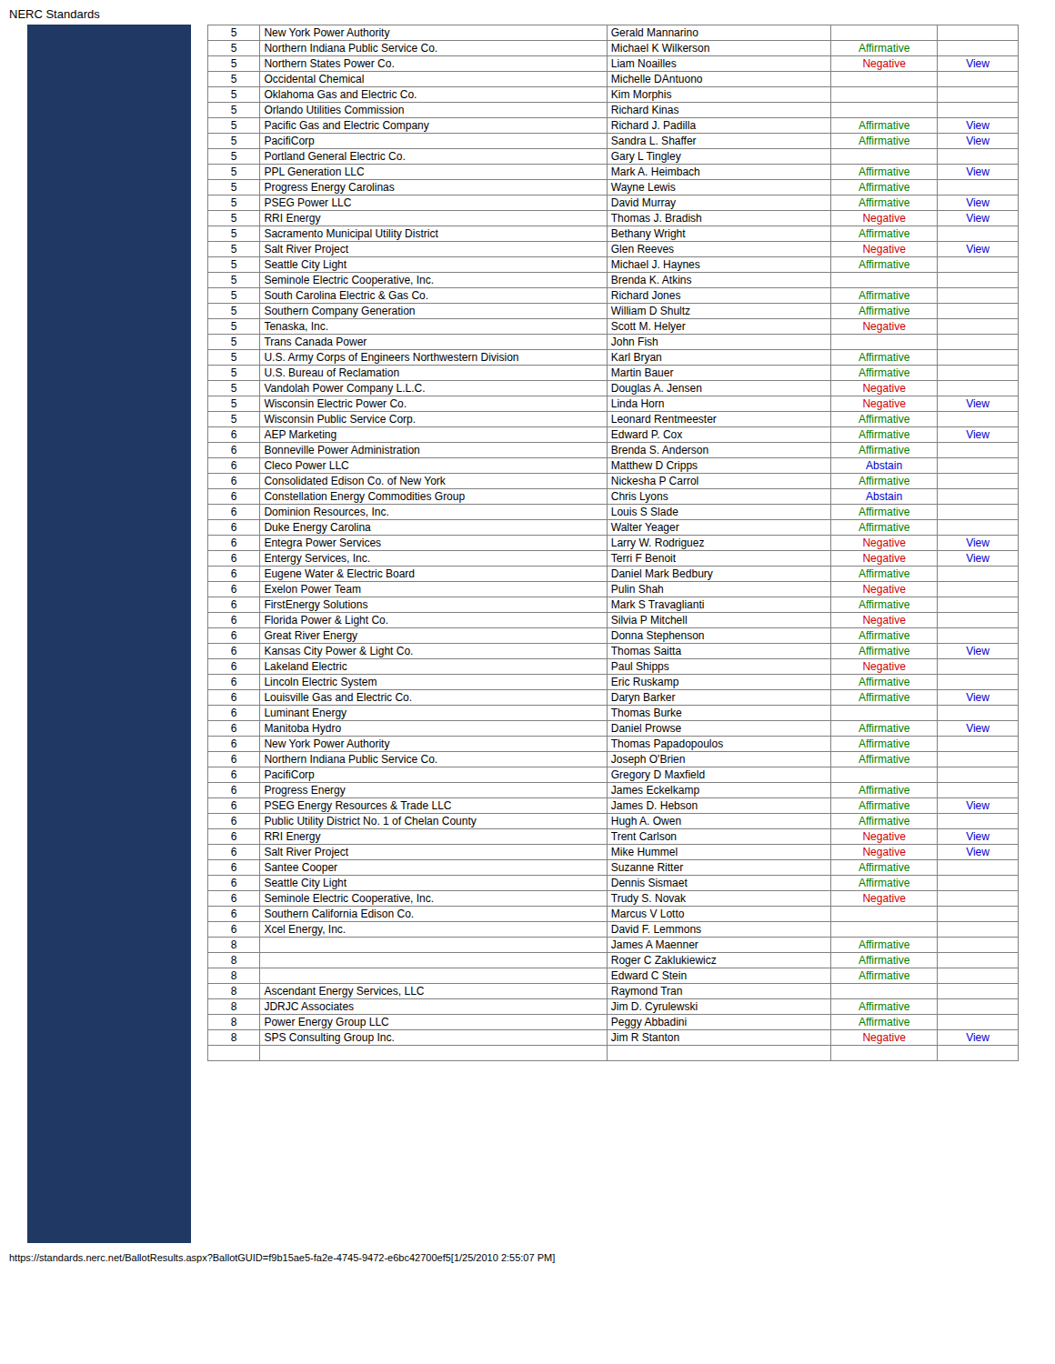NERC Standards
| 5 | New York Power Authority | Gerald Mannarino | | |
| 5 | Northern Indiana Public Service Co. | Michael K Wilkerson | Affirmative | |
| 5 | Northern States Power Co. | Liam Noailles | Negative | View |
| 5 | Occidental Chemical | Michelle DAntuono | | |
| 5 | Oklahoma Gas and Electric Co. | Kim Morphis | | |
| 5 | Orlando Utilities Commission | Richard Kinas | | |
| 5 | Pacific Gas and Electric Company | Richard J. Padilla | Affirmative | View |
| 5 | PacifiCorp | Sandra L. Shaffer | Affirmative | View |
| 5 | Portland General Electric Co. | Gary L Tingley | | |
| 5 | PPL Generation LLC | Mark A. Heimbach | Affirmative | View |
| 5 | Progress Energy Carolinas | Wayne Lewis | Affirmative | |
| 5 | PSEG Power LLC | David Murray | Affirmative | View |
| 5 | RRI Energy | Thomas J. Bradish | Negative | View |
| 5 | Sacramento Municipal Utility District | Bethany Wright | Affirmative | |
| 5 | Salt River Project | Glen Reeves | Negative | View |
| 5 | Seattle City Light | Michael J. Haynes | Affirmative | |
| 5 | Seminole Electric Cooperative, Inc. | Brenda K. Atkins | | |
| 5 | South Carolina Electric & Gas Co. | Richard Jones | Affirmative | |
| 5 | Southern Company Generation | William D Shultz | Affirmative | |
| 5 | Tenaska, Inc. | Scott M. Helyer | Negative | |
| 5 | Trans Canada Power | John Fish | | |
| 5 | U.S. Army Corps of Engineers Northwestern Division | Karl Bryan | Affirmative | |
| 5 | U.S. Bureau of Reclamation | Martin Bauer | Affirmative | |
| 5 | Vandolah Power Company L.L.C. | Douglas A. Jensen | Negative | |
| 5 | Wisconsin Electric Power Co. | Linda Horn | Negative | View |
| 5 | Wisconsin Public Service Corp. | Leonard Rentmeester | Affirmative | |
| 6 | AEP Marketing | Edward P. Cox | Affirmative | View |
| 6 | Bonneville Power Administration | Brenda S. Anderson | Affirmative | |
| 6 | Cleco Power LLC | Matthew D Cripps | Abstain | |
| 6 | Consolidated Edison Co. of New York | Nickesha P Carrol | Affirmative | |
| 6 | Constellation Energy Commodities Group | Chris Lyons | Abstain | |
| 6 | Dominion Resources, Inc. | Louis S Slade | Affirmative | |
| 6 | Duke Energy Carolina | Walter Yeager | Affirmative | |
| 6 | Entegra Power Services | Larry W. Rodriguez | Negative | View |
| 6 | Entergy Services, Inc. | Terri F Benoit | Negative | View |
| 6 | Eugene Water & Electric Board | Daniel Mark Bedbury | Affirmative | |
| 6 | Exelon Power Team | Pulin Shah | Negative | |
| 6 | FirstEnergy Solutions | Mark S Travaglianti | Affirmative | |
| 6 | Florida Power & Light Co. | Silvia P Mitchell | Negative | |
| 6 | Great River Energy | Donna Stephenson | Affirmative | |
| 6 | Kansas City Power & Light Co. | Thomas Saitta | Affirmative | View |
| 6 | Lakeland Electric | Paul Shipps | Negative | |
| 6 | Lincoln Electric System | Eric Ruskamp | Affirmative | |
| 6 | Louisville Gas and Electric Co. | Daryn Barker | Affirmative | View |
| 6 | Luminant Energy | Thomas Burke | | |
| 6 | Manitoba Hydro | Daniel Prowse | Affirmative | View |
| 6 | New York Power Authority | Thomas Papadopoulos | Affirmative | |
| 6 | Northern Indiana Public Service Co. | Joseph O'Brien | Affirmative | |
| 6 | PacifiCorp | Gregory D Maxfield | | |
| 6 | Progress Energy | James Eckelkamp | Affirmative | |
| 6 | PSEG Energy Resources & Trade LLC | James D. Hebson | Affirmative | View |
| 6 | Public Utility District No. 1 of Chelan County | Hugh A. Owen | Affirmative | |
| 6 | RRI Energy | Trent Carlson | Negative | View |
| 6 | Salt River Project | Mike Hummel | Negative | View |
| 6 | Santee Cooper | Suzanne Ritter | Affirmative | |
| 6 | Seattle City Light | Dennis Sismaet | Affirmative | |
| 6 | Seminole Electric Cooperative, Inc. | Trudy S. Novak | Negative | |
| 6 | Southern California Edison Co. | Marcus V Lotto | | |
| 6 | Xcel Energy, Inc. | David F. Lemmons | | |
| 8 | | James A Maenner | Affirmative | |
| 8 | | Roger C Zaklukiewicz | Affirmative | |
| 8 | | Edward C Stein | Affirmative | |
| 8 | Ascendant Energy Services, LLC | Raymond Tran | | |
| 8 | JDRJC Associates | Jim D. Cyrulewski | Affirmative | |
| 8 | Power Energy Group LLC | Peggy Abbadini | Affirmative | |
| 8 | SPS Consulting Group Inc. | Jim R Stanton | Negative | View |
https://standards.nerc.net/BallotResults.aspx?BallotGUID=f9b15ae5-fa2e-4745-9472-e6bc42700ef5[1/25/2010 2:55:07 PM]